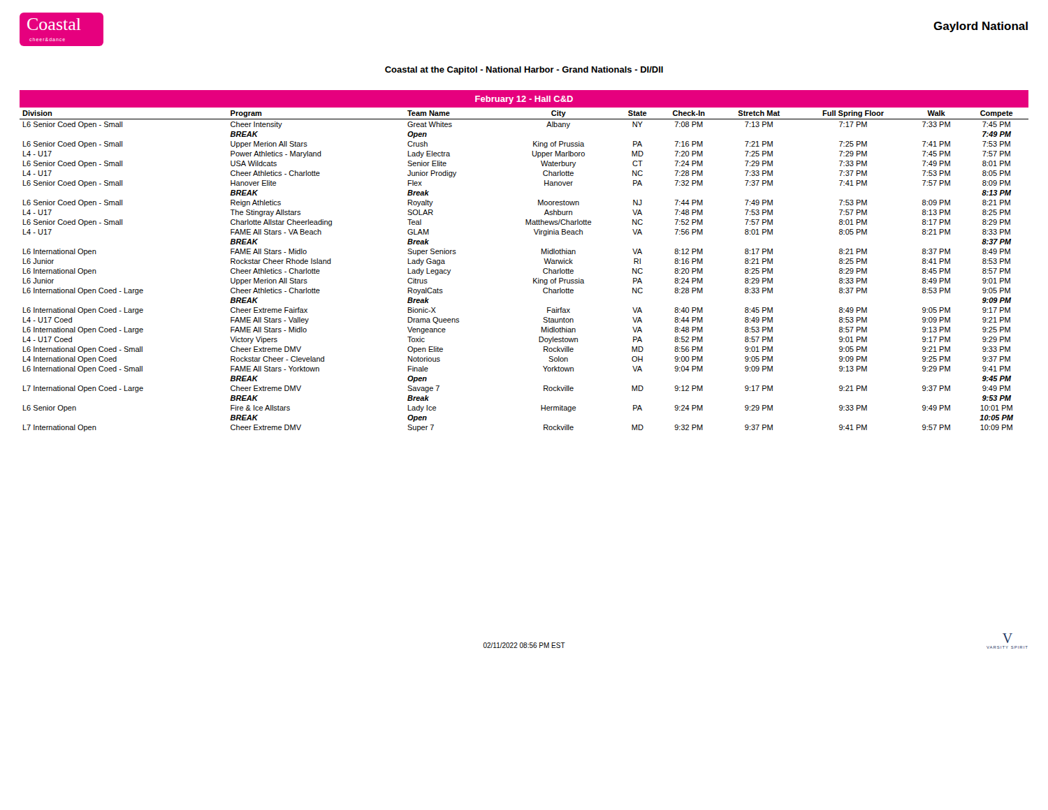Coastal
cheer&dance
Gaylord National
Coastal at the Capitol - National Harbor - Grand Nationals - DI/DII
February 12 - Hall C&D
| Division | Program | Team Name | City | State | Check-In | Stretch Mat | Full Spring Floor | Walk | Compete |
| --- | --- | --- | --- | --- | --- | --- | --- | --- | --- |
| L6 Senior Coed Open - Small | Cheer Intensity | Great Whites | Albany | NY | 7:08 PM | 7:13 PM | 7:17 PM | 7:33 PM | 7:45 PM |
| | BREAK | Open | | | | | | | 7:49 PM |
| L6 Senior Coed Open - Small | Upper Merion All Stars | Crush | King of Prussia | PA | 7:16 PM | 7:21 PM | 7:25 PM | 7:41 PM | 7:53 PM |
| L4 - U17 | Power Athletics - Maryland | Lady Electra | Upper Marlboro | MD | 7:20 PM | 7:25 PM | 7:29 PM | 7:45 PM | 7:57 PM |
| L6 Senior Coed Open - Small | USA Wildcats | Senior Elite | Waterbury | CT | 7:24 PM | 7:29 PM | 7:33 PM | 7:49 PM | 8:01 PM |
| L4 - U17 | Cheer Athletics - Charlotte | Junior Prodigy | Charlotte | NC | 7:28 PM | 7:33 PM | 7:37 PM | 7:53 PM | 8:05 PM |
| L6 Senior Coed Open - Small | Hanover Elite | Flex | Hanover | PA | 7:32 PM | 7:37 PM | 7:41 PM | 7:57 PM | 8:09 PM |
| | BREAK | Break | | | | | | | 8:13 PM |
| L6 Senior Coed Open - Small | Reign Athletics | Royalty | Moorestown | NJ | 7:44 PM | 7:49 PM | 7:53 PM | 8:09 PM | 8:21 PM |
| L4 - U17 | The Stingray Allstars | SOLAR | Ashburn | VA | 7:48 PM | 7:53 PM | 7:57 PM | 8:13 PM | 8:25 PM |
| L6 Senior Coed Open - Small | Charlotte Allstar Cheerleading | Teal | Matthews/Charlotte | NC | 7:52 PM | 7:57 PM | 8:01 PM | 8:17 PM | 8:29 PM |
| L4 - U17 | FAME All Stars - VA Beach | GLAM | Virginia Beach | VA | 7:56 PM | 8:01 PM | 8:05 PM | 8:21 PM | 8:33 PM |
| | BREAK | Break | | | | | | | 8:37 PM |
| L6 International Open | FAME All Stars - Midlo | Super Seniors | Midlothian | VA | 8:12 PM | 8:17 PM | 8:21 PM | 8:37 PM | 8:49 PM |
| L6 Junior | Rockstar Cheer Rhode Island | Lady Gaga | Warwick | RI | 8:16 PM | 8:21 PM | 8:25 PM | 8:41 PM | 8:53 PM |
| L6 International Open | Cheer Athletics - Charlotte | Lady Legacy | Charlotte | NC | 8:20 PM | 8:25 PM | 8:29 PM | 8:45 PM | 8:57 PM |
| L6 Junior | Upper Merion All Stars | Citrus | King of Prussia | PA | 8:24 PM | 8:29 PM | 8:33 PM | 8:49 PM | 9:01 PM |
| L6 International Open Coed - Large | Cheer Athletics - Charlotte | RoyalCats | Charlotte | NC | 8:28 PM | 8:33 PM | 8:37 PM | 8:53 PM | 9:05 PM |
| | BREAK | Break | | | | | | | 9:09 PM |
| L6 International Open Coed - Large | Cheer Extreme Fairfax | Bionic-X | Fairfax | VA | 8:40 PM | 8:45 PM | 8:49 PM | 9:05 PM | 9:17 PM |
| L4 - U17 Coed | FAME All Stars - Valley | Drama Queens | Staunton | VA | 8:44 PM | 8:49 PM | 8:53 PM | 9:09 PM | 9:21 PM |
| L6 International Open Coed - Large | FAME All Stars - Midlo | Vengeance | Midlothian | VA | 8:48 PM | 8:53 PM | 8:57 PM | 9:13 PM | 9:25 PM |
| L4 - U17 Coed | Victory Vipers | Toxic | Doylestown | PA | 8:52 PM | 8:57 PM | 9:01 PM | 9:17 PM | 9:29 PM |
| L6 International Open Coed - Small | Cheer Extreme DMV | Open Elite | Rockville | MD | 8:56 PM | 9:01 PM | 9:05 PM | 9:21 PM | 9:33 PM |
| L4 International Open Coed | Rockstar Cheer - Cleveland | Notorious | Solon | OH | 9:00 PM | 9:05 PM | 9:09 PM | 9:25 PM | 9:37 PM |
| L6 International Open Coed - Small | FAME All Stars - Yorktown | Finale | Yorktown | VA | 9:04 PM | 9:09 PM | 9:13 PM | 9:29 PM | 9:41 PM |
| | BREAK | Open | | | | | | | 9:45 PM |
| L7 International Open Coed - Large | Cheer Extreme DMV | Savage 7 | Rockville | MD | 9:12 PM | 9:17 PM | 9:21 PM | 9:37 PM | 9:49 PM |
| | BREAK | Break | | | | | | | 9:53 PM |
| L6 Senior Open | Fire & Ice Allstars | Lady Ice | Hermitage | PA | 9:24 PM | 9:29 PM | 9:33 PM | 9:49 PM | 10:01 PM |
| | BREAK | Open | | | | | | | 10:05 PM |
| L7 International Open | Cheer Extreme DMV | Super 7 | Rockville | MD | 9:32 PM | 9:37 PM | 9:41 PM | 9:57 PM | 10:09 PM |
02/11/2022 08:56 PM EST
V
VARSITY SPIRIT